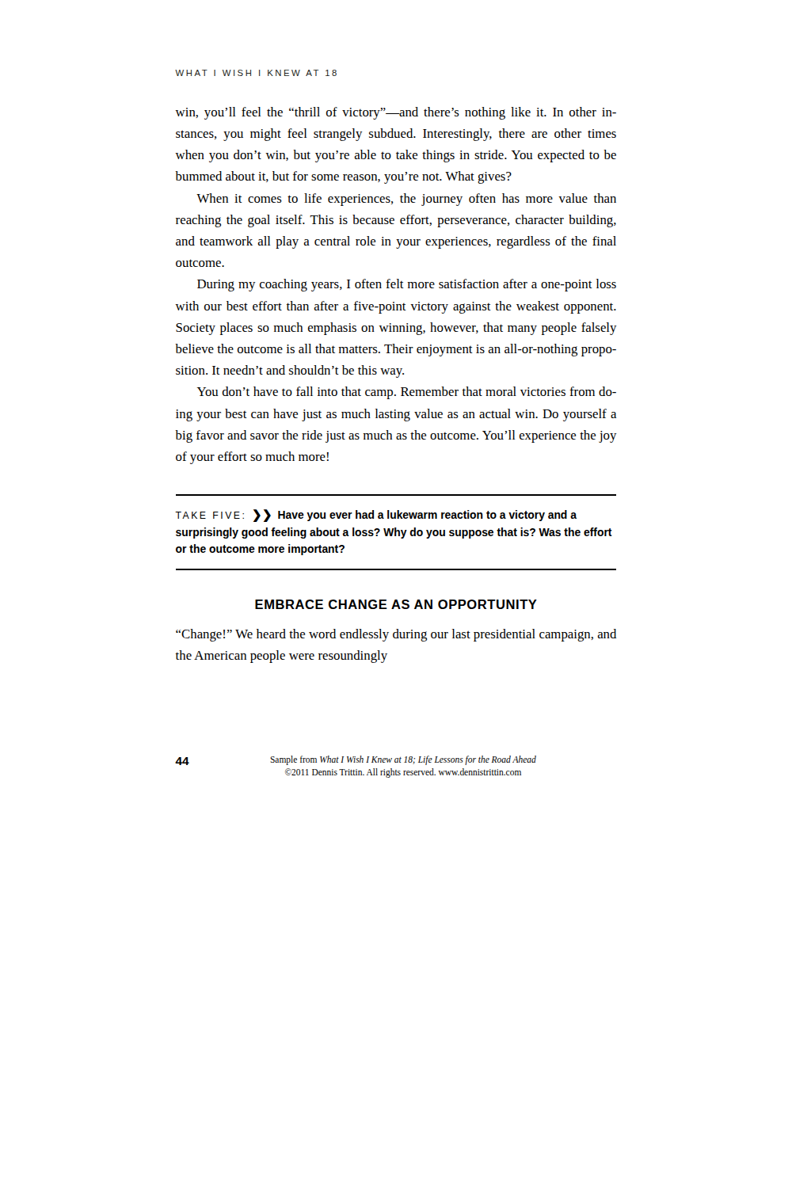What I Wish I Knew at 18
win, you’ll feel the “thrill of victory”—and there’s nothing like it. In other instances, you might feel strangely subdued. Interestingly, there are other times when you don’t win, but you’re able to take things in stride. You expected to be bummed about it, but for some reason, you’re not. What gives?
When it comes to life experiences, the journey often has more value than reaching the goal itself. This is because effort, perseverance, character building, and teamwork all play a central role in your experiences, regardless of the final outcome.
During my coaching years, I often felt more satisfaction after a one-point loss with our best effort than after a five-point victory against the weakest opponent. Society places so much emphasis on winning, however, that many people falsely believe the outcome is all that matters. Their enjoyment is an all-or-nothing proposition. It needn’t and shouldn’t be this way.
You don’t have to fall into that camp. Remember that moral victories from doing your best can have just as much lasting value as an actual win. Do yourself a big favor and savor the ride just as much as the outcome. You’ll experience the joy of your effort so much more!
Take Five: ❯❯ Have you ever had a lukewarm reaction to a victory and a surprisingly good feeling about a loss? Why do you suppose that is? Was the effort or the outcome more important?
Embrace Change as an Opportunity
“Change!” We heard the word endlessly during our last presidential campaign, and the American people were resoundingly
44
Sample from What I Wish I Knew at 18; Life Lessons for the Road Ahead
©2011 Dennis Trittin. All rights reserved. www.dennistrittin.com